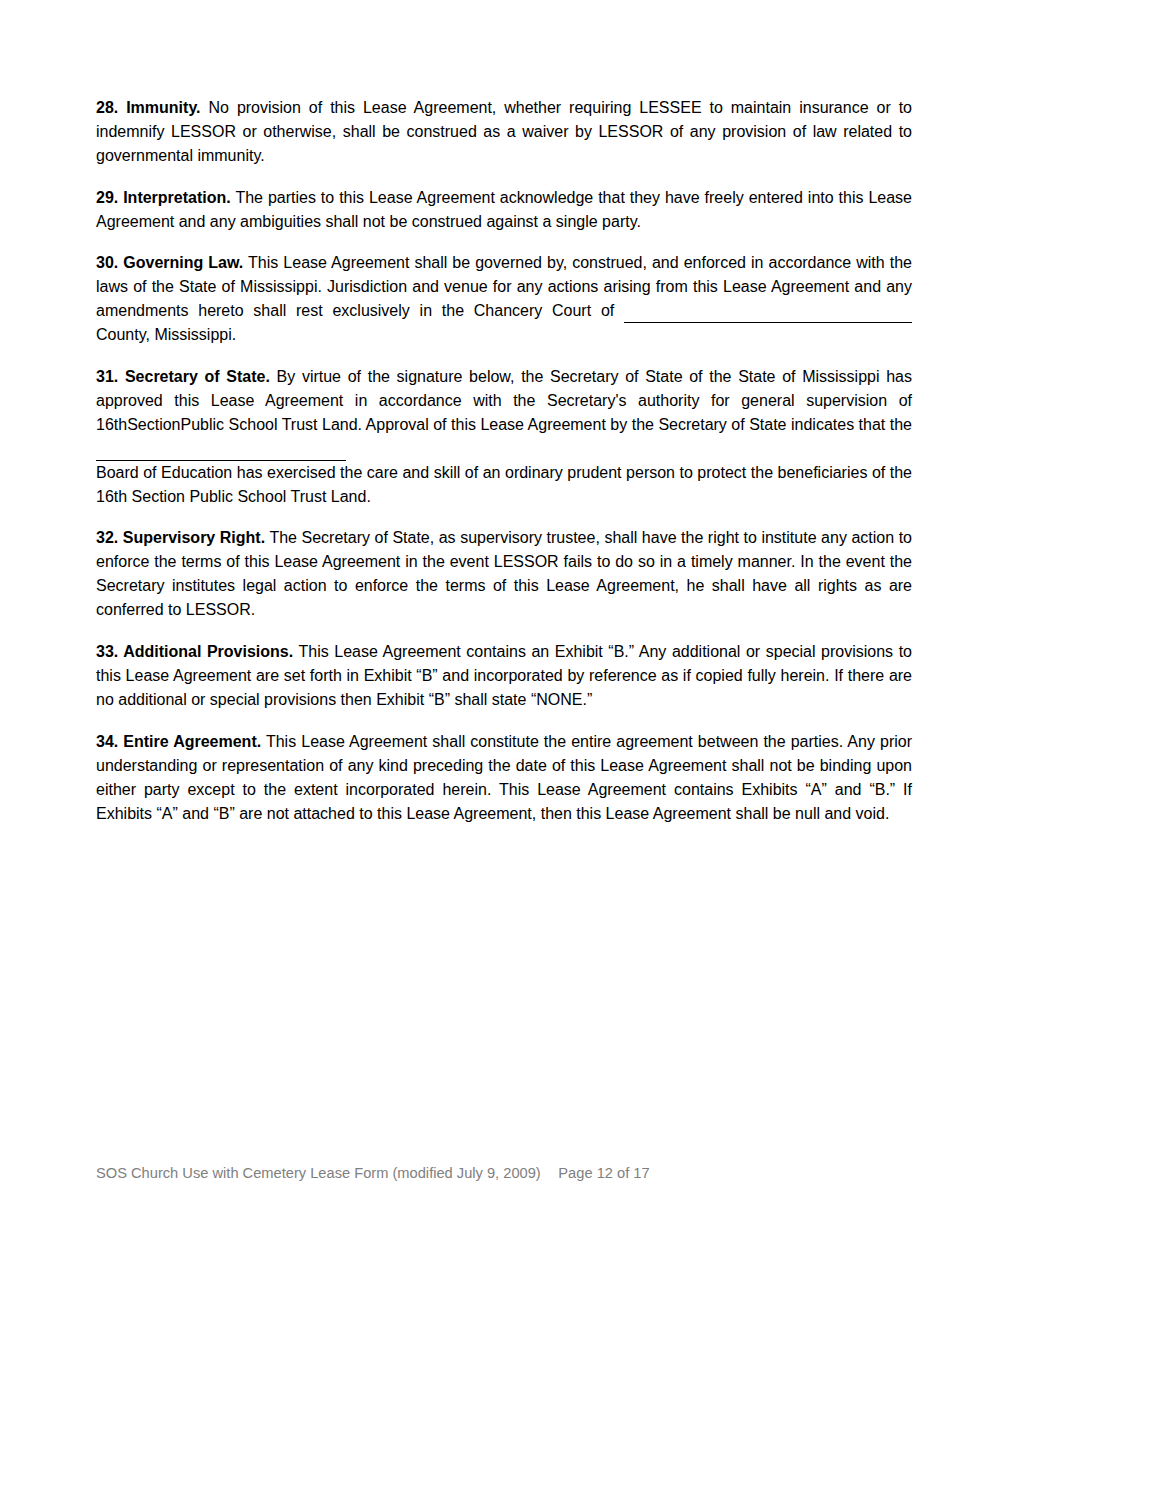28. Immunity. No provision of this Lease Agreement, whether requiring LESSEE to maintain insurance or to indemnify LESSOR or otherwise, shall be construed as a waiver by LESSOR of any provision of law related to governmental immunity.
29. Interpretation. The parties to this Lease Agreement acknowledge that they have freely entered into this Lease Agreement and any ambiguities shall not be construed against a single party.
30. Governing Law. This Lease Agreement shall be governed by, construed, and enforced in accordance with the laws of the State of Mississippi. Jurisdiction and venue for any actions arising from this Lease Agreement and any amendments hereto shall rest exclusively in the Chancery Court of County, Mississippi.
31. Secretary of State. By virtue of the signature below, the Secretary of State of the State of Mississippi has approved this Lease Agreement in accordance with the Secretary's authority for general supervision of 16thSectionPublic School Trust Land. Approval of this Lease Agreement by the Secretary of State indicates that the
Board of Education has exercised the care and skill of an ordinary prudent person to protect the beneficiaries of the 16th Section Public School Trust Land.
32. Supervisory Right. The Secretary of State, as supervisory trustee, shall have the right to institute any action to enforce the terms of this Lease Agreement in the event LESSOR fails to do so in a timely manner. In the event the Secretary institutes legal action to enforce the terms of this Lease Agreement, he shall have all rights as are conferred to LESSOR.
33. Additional Provisions. This Lease Agreement contains an Exhibit “B.” Any additional or special provisions to this Lease Agreement are set forth in Exhibit “B” and incorporated by reference as if copied fully herein. If there are no additional or special provisions then Exhibit “B” shall state “NONE.”
34. Entire Agreement. This Lease Agreement shall constitute the entire agreement between the parties. Any prior understanding or representation of any kind preceding the date of this Lease Agreement shall not be binding upon either party except to the extent incorporated herein. This Lease Agreement contains Exhibits “A” and “B.” If Exhibits “A” and “B” are not attached to this Lease Agreement, then this Lease Agreement shall be null and void.
SOS Church Use with Cemetery Lease Form (modified July 9, 2009)Page 12 of 17